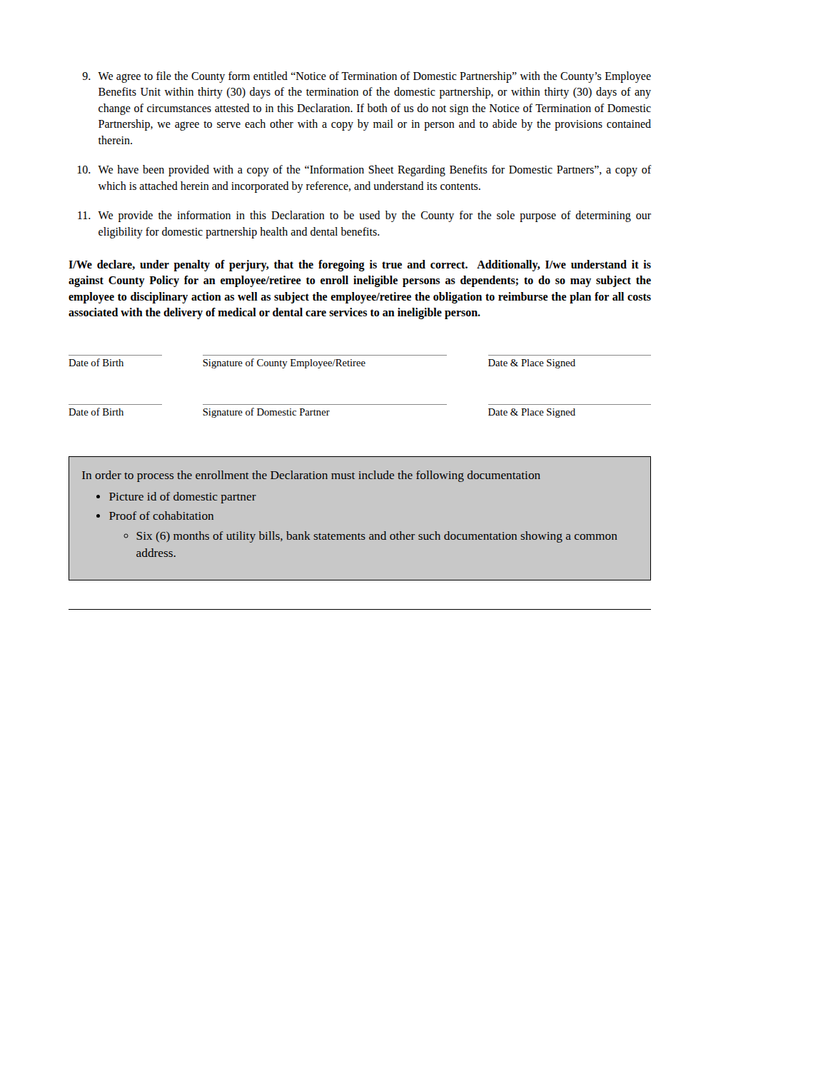We agree to file the County form entitled “Notice of Termination of Domestic Partnership” with the County’s Employee Benefits Unit within thirty (30) days of the termination of the domestic partnership, or within thirty (30) days of any change of circumstances attested to in this Declaration. If both of us do not sign the Notice of Termination of Domestic Partnership, we agree to serve each other with a copy by mail or in person and to abide by the provisions contained therein.
We have been provided with a copy of the “Information Sheet Regarding Benefits for Domestic Partners”, a copy of which is attached herein and incorporated by reference, and understand its contents.
We provide the information in this Declaration to be used by the County for the sole purpose of determining our eligibility for domestic partnership health and dental benefits.
I/We declare, under penalty of perjury, that the foregoing is true and correct. Additionally, I/we understand it is against County Policy for an employee/retiree to enroll ineligible persons as dependents; to do so may subject the employee to disciplinary action as well as subject the employee/retiree the obligation to reimburse the plan for all costs associated with the delivery of medical or dental care services to an ineligible person.
| Date of Birth | | Signature of County Employee/Retiree | | Date & Place Signed |
| Date of Birth | | Signature of Domestic Partner | | Date & Place Signed |
In order to process the enrollment the Declaration must include the following documentation
Picture id of domestic partner
Proof of cohabitation
Six (6) months of utility bills, bank statements and other such documentation showing a common address.